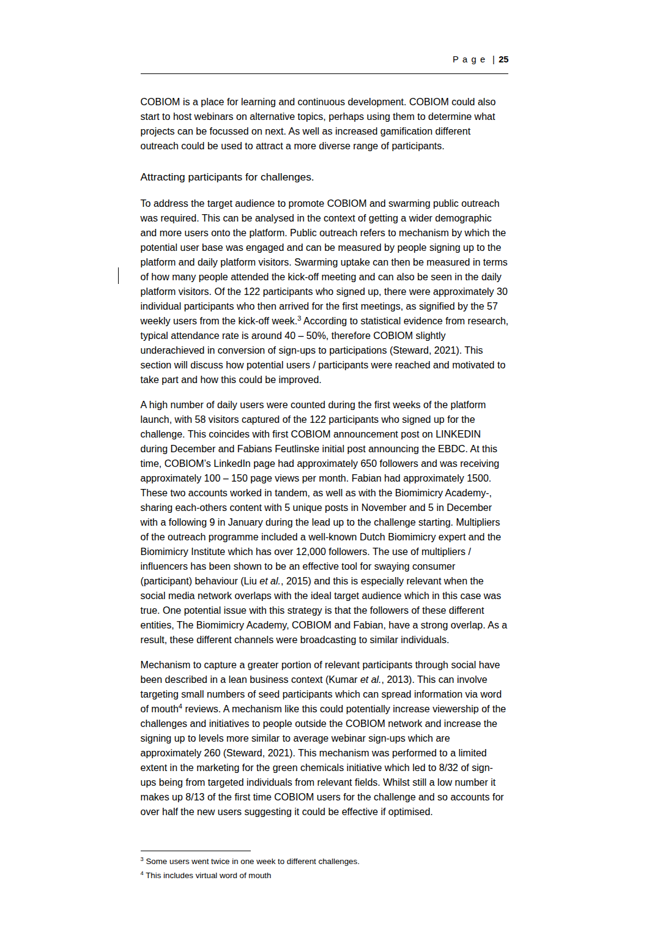P a g e | 25
COBIOM is a place for learning and continuous development. COBIOM could also start to host webinars on alternative topics, perhaps using them to determine what projects can be focussed on next. As well as increased gamification different outreach could be used to attract a more diverse range of participants.
Attracting participants for challenges.
To address the target audience to promote COBIOM and swarming public outreach was required. This can be analysed in the context of getting a wider demographic and more users onto the platform. Public outreach refers to mechanism by which the potential user base was engaged and can be measured by people signing up to the platform and daily platform visitors. Swarming uptake can then be measured in terms of how many people attended the kick-off meeting and can also be seen in the daily platform visitors. Of the 122 participants who signed up, there were approximately 30 individual participants who then arrived for the first meetings, as signified by the 57 weekly users from the kick-off week.3 According to statistical evidence from research, typical attendance rate is around 40 – 50%, therefore COBIOM slightly underachieved in conversion of sign-ups to participations (Steward, 2021). This section will discuss how potential users / participants were reached and motivated to take part and how this could be improved.
A high number of daily users were counted during the first weeks of the platform launch, with 58 visitors captured of the 122 participants who signed up for the challenge. This coincides with first COBIOM announcement post on LINKEDIN during December and Fabians Feutlinske initial post announcing the EBDC. At this time, COBIOM’s LinkedIn page had approximately 650 followers and was receiving approximately 100 – 150 page views per month. Fabian had approximately 1500. These two accounts worked in tandem, as well as with the Biomimicry Academy-, sharing each-others content with 5 unique posts in November and 5 in December with a following 9 in January during the lead up to the challenge starting. Multipliers of the outreach programme included a well-known Dutch Biomimicry expert and the Biomimicry Institute which has over 12,000 followers. The use of multipliers / influencers has been shown to be an effective tool for swaying consumer (participant) behaviour (Liu et al., 2015) and this is especially relevant when the social media network overlaps with the ideal target audience which in this case was true. One potential issue with this strategy is that the followers of these different entities, The Biomimicry Academy, COBIOM and Fabian, have a strong overlap. As a result, these different channels were broadcasting to similar individuals.
Mechanism to capture a greater portion of relevant participants through social have been described in a lean business context (Kumar et al., 2013). This can involve targeting small numbers of seed participants which can spread information via word of mouth4 reviews. A mechanism like this could potentially increase viewership of the challenges and initiatives to people outside the COBIOM network and increase the signing up to levels more similar to average webinar sign-ups which are approximately 260 (Steward, 2021). This mechanism was performed to a limited extent in the marketing for the green chemicals initiative which led to 8/32 of sign-ups being from targeted individuals from relevant fields. Whilst still a low number it makes up 8/13 of the first time COBIOM users for the challenge and so accounts for over half the new users suggesting it could be effective if optimised.
3 Some users went twice in one week to different challenges.
4 This includes virtual word of mouth